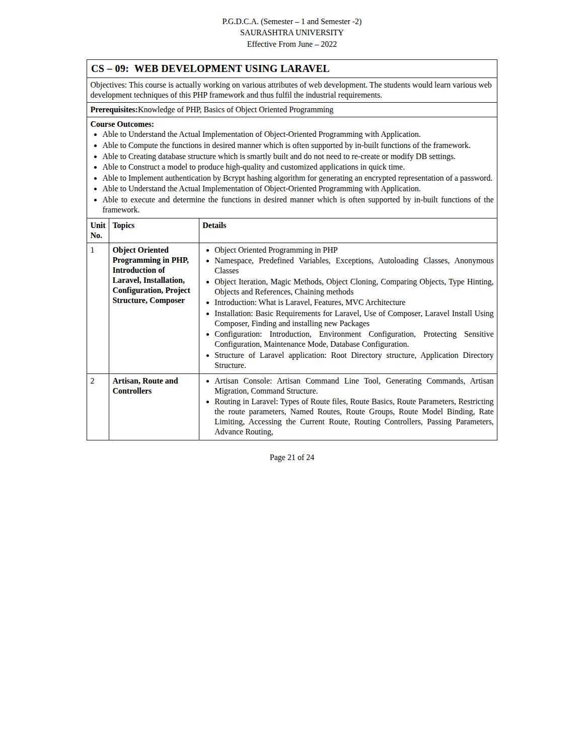P.G.D.C.A. (Semester – 1 and Semester -2)
SAURASHTRA UNIVERSITY
Effective From June – 2022
| CS – 09: WEB DEVELOPMENT USING LARAVEL |
| Objectives: This course is actually working on various attributes of web development. The students would learn various web development techniques of this PHP framework and thus fulfil the industrial requirements. |
| Prerequisites: Knowledge of PHP, Basics of Object Oriented Programming |
| Course Outcomes: Able to Understand the Actual Implementation of Object-Oriented Programming with Application. Able to Compute the functions in desired manner which is often supported by in-built functions of the framework. Able to Creating database structure which is smartly built and do not need to re-create or modify DB settings. Able to Construct a model to produce high-quality and customized applications in quick time. Able to Implement authentication by Bcrypt hashing algorithm for generating an encrypted representation of a password. Able to Understand the Actual Implementation of Object-Oriented Programming with Application. Able to execute and determine the functions in desired manner which is often supported by in-built functions of the framework. |
| Unit No. | Topics | Details |
| 1 | Object Oriented Programming in PHP, Introduction of Laravel, Installation, Configuration, Project Structure, Composer | Object Oriented Programming in PHP Namespace, Predefined Variables, Exceptions, Autoloading Classes, Anonymous Classes Object Iteration, Magic Methods, Object Cloning, Comparing Objects, Type Hinting, Objects and References, Chaining methods Introduction: What is Laravel, Features, MVC Architecture Installation: Basic Requirements for Laravel, Use of Composer, Laravel Install Using Composer, Finding and installing new Packages Configuration: Introduction, Environment Configuration, Protecting Sensitive Configuration, Maintenance Mode, Database Configuration. Structure of Laravel application: Root Directory structure, Application Directory Structure. |
| 2 | Artisan, Route and Controllers | Artisan Console: Artisan Command Line Tool, Generating Commands, Artisan Migration, Command Structure. Routing in Laravel: Types of Route files, Route Basics, Route Parameters, Restricting the route parameters, Named Routes, Route Groups, Route Model Binding, Rate Limiting, Accessing the Current Route, Routing Controllers, Passing Parameters, Advance Routing, |
Page 21 of 24